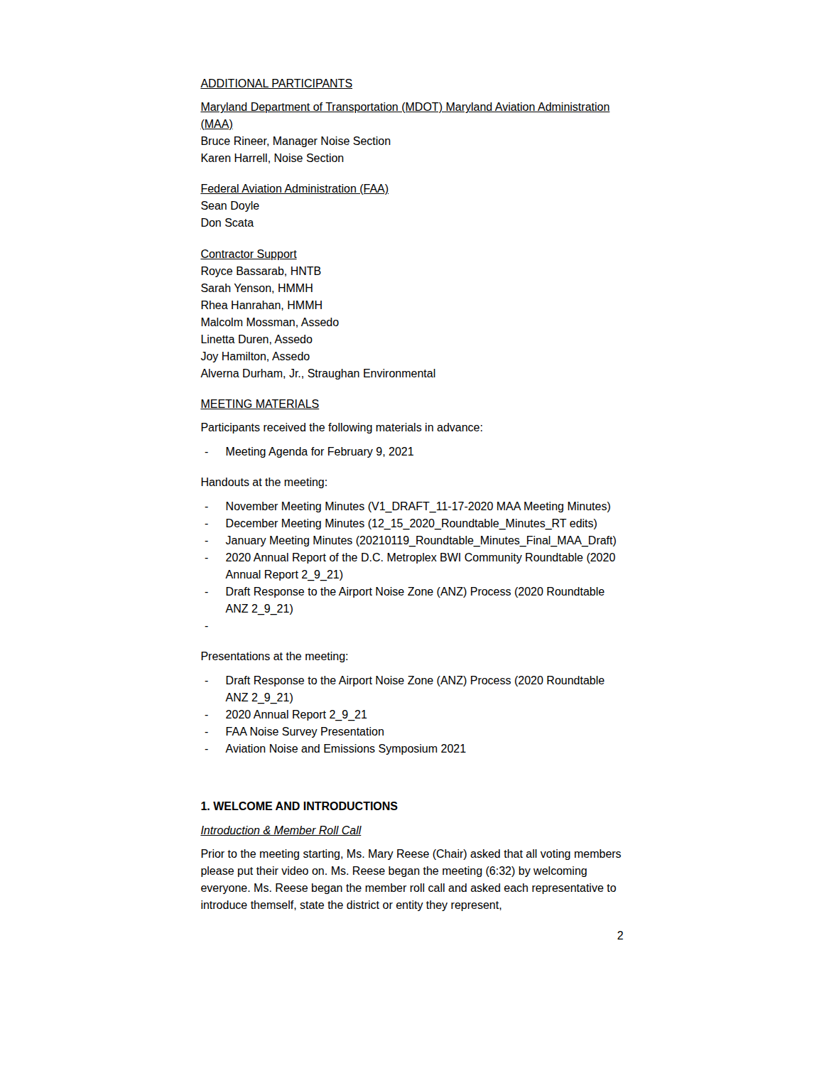ADDITIONAL PARTICIPANTS
Maryland Department of Transportation (MDOT) Maryland Aviation Administration (MAA)
Bruce Rineer, Manager Noise Section
Karen Harrell, Noise Section
Federal Aviation Administration (FAA)
Sean Doyle
Don Scata
Contractor Support
Royce Bassarab, HNTB
Sarah Yenson, HMMH
Rhea Hanrahan, HMMH
Malcolm Mossman, Assedo
Linetta Duren, Assedo
Joy Hamilton, Assedo
Alverna Durham, Jr., Straughan Environmental
MEETING MATERIALS
Participants received the following materials in advance:
Meeting Agenda for February 9, 2021
Handouts at the meeting:
November Meeting Minutes (V1_DRAFT_11-17-2020 MAA Meeting Minutes)
December Meeting Minutes (12_15_2020_Roundtable_Minutes_RT edits)
January Meeting Minutes (20210119_Roundtable_Minutes_Final_MAA_Draft)
2020 Annual Report of the D.C. Metroplex BWI Community Roundtable (2020 Annual Report 2_9_21)
Draft Response to the Airport Noise Zone (ANZ) Process (2020 Roundtable ANZ 2_9_21)
Presentations at the meeting:
Draft Response to the Airport Noise Zone (ANZ) Process (2020 Roundtable ANZ 2_9_21)
2020 Annual Report 2_9_21
FAA Noise Survey Presentation
Aviation Noise and Emissions Symposium 2021
1. WELCOME AND INTRODUCTIONS
Introduction & Member Roll Call
Prior to the meeting starting, Ms. Mary Reese (Chair) asked that all voting members please put their video on. Ms. Reese began the meeting (6:32) by welcoming everyone. Ms. Reese began the member roll call and asked each representative to introduce themself, state the district or entity they represent,
2